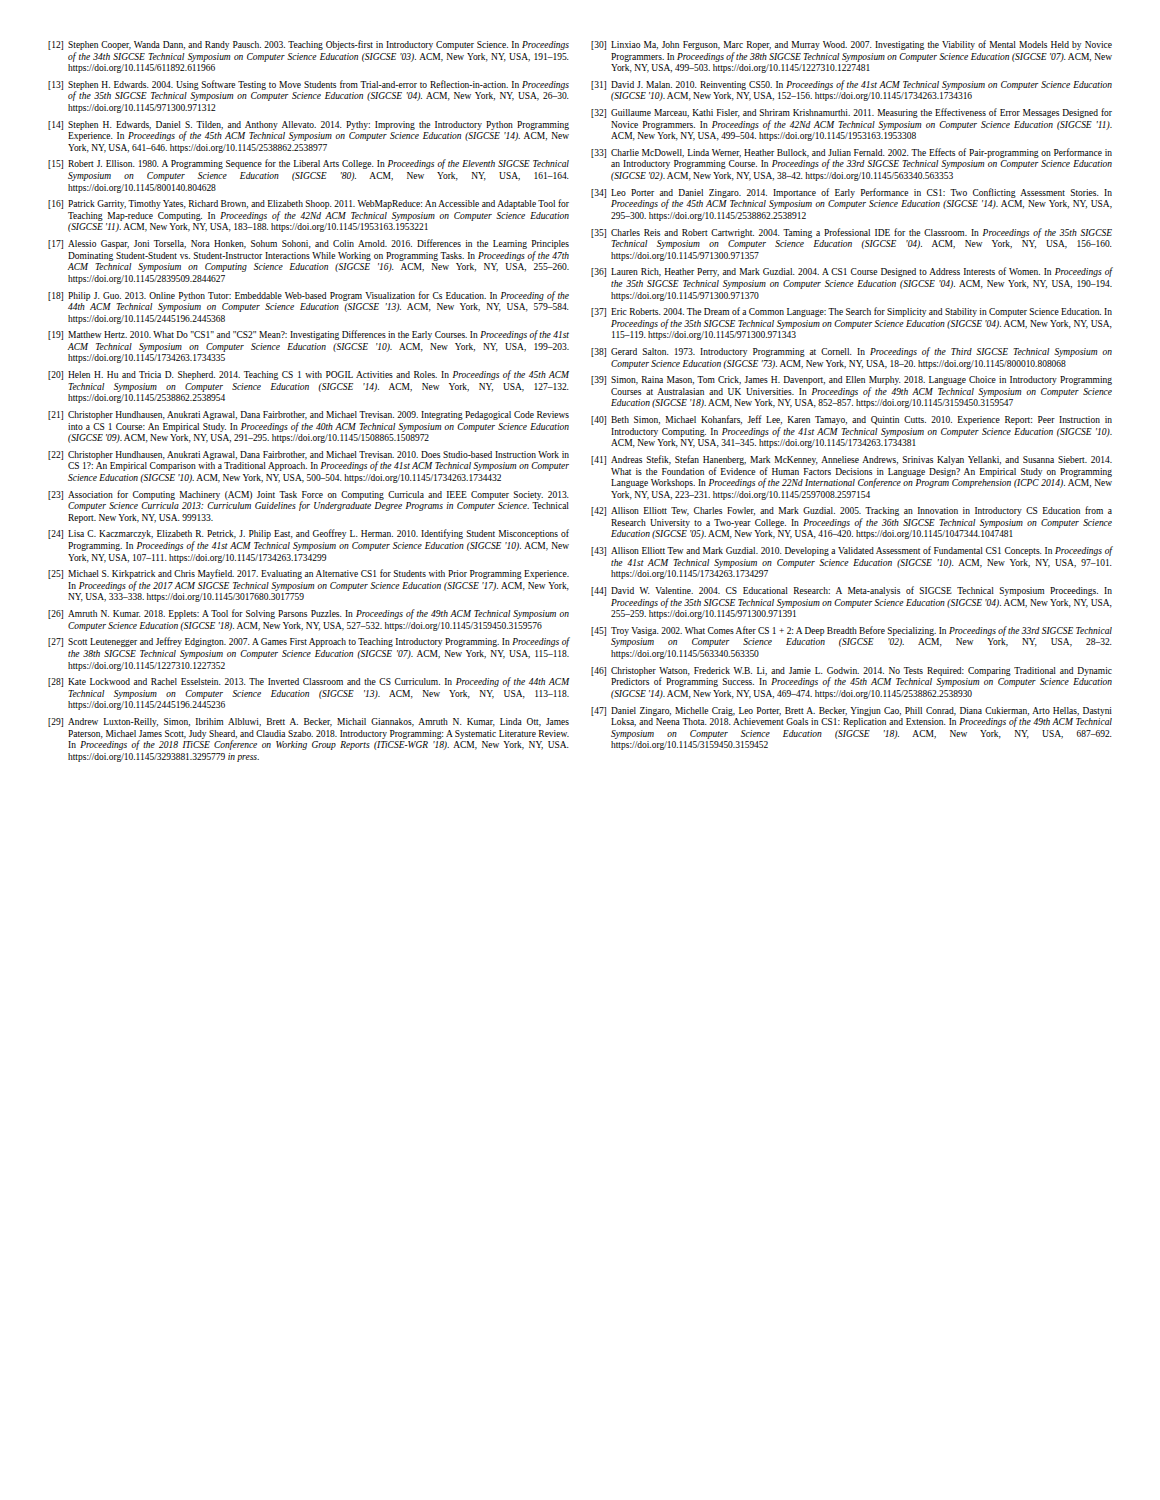Stephen Cooper, Wanda Dann, and Randy Pausch. 2003. Teaching Objects-first in Introductory Computer Science. In Proceedings of the 34th SIGCSE Technical Symposium on Computer Science Education (SIGCSE '03). ACM, New York, NY, USA, 191–195. https://doi.org/10.1145/611892.611966
Stephen H. Edwards. 2004. Using Software Testing to Move Students from Trial-and-error to Reflection-in-action. In Proceedings of the 35th SIGCSE Technical Symposium on Computer Science Education (SIGCSE '04). ACM, New York, NY, USA, 26–30. https://doi.org/10.1145/971300.971312
Stephen H. Edwards, Daniel S. Tilden, and Anthony Allevato. 2014. Pythy: Improving the Introductory Python Programming Experience. In Proceedings of the 45th ACM Technical Symposium on Computer Science Education (SIGCSE '14). ACM, New York, NY, USA, 641–646. https://doi.org/10.1145/2538862.2538977
Robert J. Ellison. 1980. A Programming Sequence for the Liberal Arts College. In Proceedings of the Eleventh SIGCSE Technical Symposium on Computer Science Education (SIGCSE '80). ACM, New York, NY, USA, 161–164. https://doi.org/10.1145/800140.804628
Patrick Garrity, Timothy Yates, Richard Brown, and Elizabeth Shoop. 2011. WebMapReduce: An Accessible and Adaptable Tool for Teaching Map-reduce Computing. In Proceedings of the 42Nd ACM Technical Symposium on Computer Science Education (SIGCSE '11). ACM, New York, NY, USA, 183–188. https://doi.org/10.1145/1953163.1953221
Alessio Gaspar, Joni Torsella, Nora Honken, Sohum Sohoni, and Colin Arnold. 2016. Differences in the Learning Principles Dominating Student-Student vs. Student-Instructor Interactions While Working on Programming Tasks. In Proceedings of the 47th ACM Technical Symposium on Computing Science Education (SIGCSE '16). ACM, New York, NY, USA, 255–260. https://doi.org/10.1145/2839509.2844627
Philip J. Guo. 2013. Online Python Tutor: Embeddable Web-based Program Visualization for Cs Education. In Proceeding of the 44th ACM Technical Symposium on Computer Science Education (SIGCSE '13). ACM, New York, NY, USA, 579–584. https://doi.org/10.1145/2445196.2445368
Matthew Hertz. 2010. What Do "CS1" and "CS2" Mean?: Investigating Differences in the Early Courses. In Proceedings of the 41st ACM Technical Symposium on Computer Science Education (SIGCSE '10). ACM, New York, NY, USA, 199–203. https://doi.org/10.1145/1734263.1734335
Helen H. Hu and Tricia D. Shepherd. 2014. Teaching CS 1 with POGIL Activities and Roles. In Proceedings of the 45th ACM Technical Symposium on Computer Science Education (SIGCSE '14). ACM, New York, NY, USA, 127–132. https://doi.org/10.1145/2538862.2538954
Christopher Hundhausen, Anukrati Agrawal, Dana Fairbrother, and Michael Trevisan. 2009. Integrating Pedagogical Code Reviews into a CS 1 Course: An Empirical Study. In Proceedings of the 40th ACM Technical Symposium on Computer Science Education (SIGCSE '09). ACM, New York, NY, USA, 291–295. https://doi.org/10.1145/1508865.1508972
Christopher Hundhausen, Anukrati Agrawal, Dana Fairbrother, and Michael Trevisan. 2010. Does Studio-based Instruction Work in CS 1?: An Empirical Comparison with a Traditional Approach. In Proceedings of the 41st ACM Technical Symposium on Computer Science Education (SIGCSE '10). ACM, New York, NY, USA, 500–504. https://doi.org/10.1145/1734263.1734432
Association for Computing Machinery (ACM) Joint Task Force on Computing Curricula and IEEE Computer Society. 2013. Computer Science Curricula 2013: Curriculum Guidelines for Undergraduate Degree Programs in Computer Science. Technical Report. New York, NY, USA. 999133.
Lisa C. Kaczmarczyk, Elizabeth R. Petrick, J. Philip East, and Geoffrey L. Herman. 2010. Identifying Student Misconceptions of Programming. In Proceedings of the 41st ACM Technical Symposium on Computer Science Education (SIGCSE '10). ACM, New York, NY, USA, 107–111. https://doi.org/10.1145/1734263.1734299
Michael S. Kirkpatrick and Chris Mayfield. 2017. Evaluating an Alternative CS1 for Students with Prior Programming Experience. In Proceedings of the 2017 ACM SIGCSE Technical Symposium on Computer Science Education (SIGCSE '17). ACM, New York, NY, USA, 333–338. https://doi.org/10.1145/3017680.3017759
Amruth N. Kumar. 2018. Epplets: A Tool for Solving Parsons Puzzles. In Proceedings of the 49th ACM Technical Symposium on Computer Science Education (SIGCSE '18). ACM, New York, NY, USA, 527–532. https://doi.org/10.1145/3159450.3159576
Scott Leutenegger and Jeffrey Edgington. 2007. A Games First Approach to Teaching Introductory Programming. In Proceedings of the 38th SIGCSE Technical Symposium on Computer Science Education (SIGCSE '07). ACM, New York, NY, USA, 115–118. https://doi.org/10.1145/1227310.1227352
Kate Lockwood and Rachel Esselstein. 2013. The Inverted Classroom and the CS Curriculum. In Proceeding of the 44th ACM Technical Symposium on Computer Science Education (SIGCSE '13). ACM, New York, NY, USA, 113–118. https://doi.org/10.1145/2445196.2445236
Andrew Luxton-Reilly, Simon, Ibrihim Albluwi, Brett A. Becker, Michail Giannakos, Amruth N. Kumar, Linda Ott, James Paterson, Michael James Scott, Judy Sheard, and Claudia Szabo. 2018. Introductory Programming: A Systematic Literature Review. In Proceedings of the 2018 ITiCSE Conference on Working Group Reports (ITiCSE-WGR '18). ACM, New York, NY, USA. https://doi.org/10.1145/3293881.3295779 in press.
Linxiao Ma, John Ferguson, Marc Roper, and Murray Wood. 2007. Investigating the Viability of Mental Models Held by Novice Programmers. In Proceedings of the 38th SIGCSE Technical Symposium on Computer Science Education (SIGCSE '07). ACM, New York, NY, USA, 499–503. https://doi.org/10.1145/1227310.1227481
David J. Malan. 2010. Reinventing CS50. In Proceedings of the 41st ACM Technical Symposium on Computer Science Education (SIGCSE '10). ACM, New York, NY, USA, 152–156. https://doi.org/10.1145/1734263.1734316
Guillaume Marceau, Kathi Fisler, and Shriram Krishnamurthi. 2011. Measuring the Effectiveness of Error Messages Designed for Novice Programmers. In Proceedings of the 42Nd ACM Technical Symposium on Computer Science Education (SIGCSE '11). ACM, New York, NY, USA, 499–504. https://doi.org/10.1145/1953163.1953308
Charlie McDowell, Linda Werner, Heather Bullock, and Julian Fernald. 2002. The Effects of Pair-programming on Performance in an Introductory Programming Course. In Proceedings of the 33rd SIGCSE Technical Symposium on Computer Science Education (SIGCSE '02). ACM, New York, NY, USA, 38–42. https://doi.org/10.1145/563340.563353
Leo Porter and Daniel Zingaro. 2014. Importance of Early Performance in CS1: Two Conflicting Assessment Stories. In Proceedings of the 45th ACM Technical Symposium on Computer Science Education (SIGCSE '14). ACM, New York, NY, USA, 295–300. https://doi.org/10.1145/2538862.2538912
Charles Reis and Robert Cartwright. 2004. Taming a Professional IDE for the Classroom. In Proceedings of the 35th SIGCSE Technical Symposium on Computer Science Education (SIGCSE '04). ACM, New York, NY, USA, 156–160. https://doi.org/10.1145/971300.971357
Lauren Rich, Heather Perry, and Mark Guzdial. 2004. A CS1 Course Designed to Address Interests of Women. In Proceedings of the 35th SIGCSE Technical Symposium on Computer Science Education (SIGCSE '04). ACM, New York, NY, USA, 190–194. https://doi.org/10.1145/971300.971370
Eric Roberts. 2004. The Dream of a Common Language: The Search for Simplicity and Stability in Computer Science Education. In Proceedings of the 35th SIGCSE Technical Symposium on Computer Science Education (SIGCSE '04). ACM, New York, NY, USA, 115–119. https://doi.org/10.1145/971300.971343
Gerard Salton. 1973. Introductory Programming at Cornell. In Proceedings of the Third SIGCSE Technical Symposium on Computer Science Education (SIGCSE '73). ACM, New York, NY, USA, 18–20. https://doi.org/10.1145/800010.808068
Simon, Raina Mason, Tom Crick, James H. Davenport, and Ellen Murphy. 2018. Language Choice in Introductory Programming Courses at Australasian and UK Universities. In Proceedings of the 49th ACM Technical Symposium on Computer Science Education (SIGCSE '18). ACM, New York, NY, USA, 852–857. https://doi.org/10.1145/3159450.3159547
Beth Simon, Michael Kohanfars, Jeff Lee, Karen Tamayo, and Quintin Cutts. 2010. Experience Report: Peer Instruction in Introductory Computing. In Proceedings of the 41st ACM Technical Symposium on Computer Science Education (SIGCSE '10). ACM, New York, NY, USA, 341–345. https://doi.org/10.1145/1734263.1734381
Andreas Stefik, Stefan Hanenberg, Mark McKenney, Anneliese Andrews, Srinivas Kalyan Yellanki, and Susanna Siebert. 2014. What is the Foundation of Evidence of Human Factors Decisions in Language Design? An Empirical Study on Programming Language Workshops. In Proceedings of the 22Nd International Conference on Program Comprehension (ICPC 2014). ACM, New York, NY, USA, 223–231. https://doi.org/10.1145/2597008.2597154
Allison Elliott Tew, Charles Fowler, and Mark Guzdial. 2005. Tracking an Innovation in Introductory CS Education from a Research University to a Two-year College. In Proceedings of the 36th SIGCSE Technical Symposium on Computer Science Education (SIGCSE '05). ACM, New York, NY, USA, 416–420. https://doi.org/10.1145/1047344.1047481
Allison Elliott Tew and Mark Guzdial. 2010. Developing a Validated Assessment of Fundamental CS1 Concepts. In Proceedings of the 41st ACM Technical Symposium on Computer Science Education (SIGCSE '10). ACM, New York, NY, USA, 97–101. https://doi.org/10.1145/1734263.1734297
David W. Valentine. 2004. CS Educational Research: A Meta-analysis of SIGCSE Technical Symposium Proceedings. In Proceedings of the 35th SIGCSE Technical Symposium on Computer Science Education (SIGCSE '04). ACM, New York, NY, USA, 255–259. https://doi.org/10.1145/971300.971391
Troy Vasiga. 2002. What Comes After CS 1 + 2: A Deep Breadth Before Specializing. In Proceedings of the 33rd SIGCSE Technical Symposium on Computer Science Education (SIGCSE '02). ACM, New York, NY, USA, 28–32. https://doi.org/10.1145/563340.563350
Christopher Watson, Frederick W.B. Li, and Jamie L. Godwin. 2014. No Tests Required: Comparing Traditional and Dynamic Predictors of Programming Success. In Proceedings of the 45th ACM Technical Symposium on Computer Science Education (SIGCSE '14). ACM, New York, NY, USA, 469–474. https://doi.org/10.1145/2538862.2538930
Daniel Zingaro, Michelle Craig, Leo Porter, Brett A. Becker, Yingjun Cao, Phill Conrad, Diana Cukierman, Arto Hellas, Dastyni Loksa, and Neena Thota. 2018. Achievement Goals in CS1: Replication and Extension. In Proceedings of the 49th ACM Technical Symposium on Computer Science Education (SIGCSE '18). ACM, New York, NY, USA, 687–692. https://doi.org/10.1145/3159450.3159452